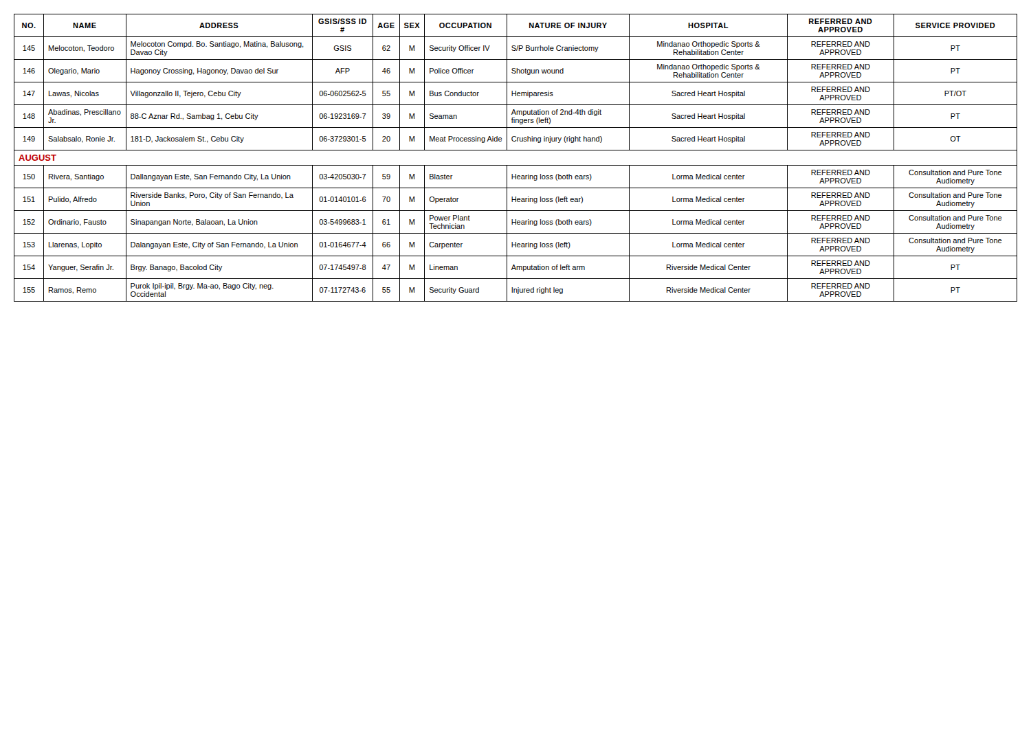| NO. | NAME | ADDRESS | GSIS/SSS ID # | AGE | SEX | OCCUPATION | NATURE OF INJURY | HOSPITAL | REFERRED AND APPROVED | SERVICE PROVIDED |
| --- | --- | --- | --- | --- | --- | --- | --- | --- | --- | --- |
| 145 | Melocoton, Teodoro | Melocoton Compd. Bo. Santiago, Matina, Balusong, Davao City | GSIS | 62 | M | Security Officer IV | S/P Burrhole Craniectomy | Mindanao Orthopedic Sports & Rehabilitation Center | REFERRED AND APPROVED | PT |
| 146 | Olegario, Mario | Hagonoy Crossing, Hagonoy, Davao del Sur | AFP | 46 | M | Police Officer | Shotgun wound | Mindanao Orthopedic Sports & Rehabilitation Center | REFERRED AND APPROVED | PT |
| 147 | Lawas, Nicolas | Villagonzallo II, Tejero, Cebu City | 06-0602562-5 | 55 | M | Bus Conductor | Hemiparesis | Sacred Heart Hospital | REFERRED AND APPROVED | PT/OT |
| 148 | Abadinas, Prescillano Jr. | 88-C Aznar Rd., Sambag 1, Cebu City | 06-1923169-7 | 39 | M | Seaman | Amputation of 2nd-4th digit fingers (left) | Sacred Heart Hospital | REFERRED AND APPROVED | PT |
| 149 | Salabsalo, Ronie Jr. | 181-D, Jackosalem St., Cebu City | 06-3729301-5 | 20 | M | Meat Processing Aide | Crushing injury (right hand) | Sacred Heart Hospital | REFERRED AND APPROVED | OT |
| AUGUST |
| 150 | Rivera, Santiago | Dallangayan Este, San Fernando City, La Union | 03-4205030-7 | 59 | M | Blaster | Hearing loss (both ears) | Lorma Medical center | REFERRED AND APPROVED | Consultation and Pure Tone Audiometry |
| 151 | Pulido, Alfredo | Riverside Banks, Poro, City of San Fernando, La Union | 01-0140101-6 | 70 | M | Operator | Hearing loss (left ear) | Lorma Medical center | REFERRED AND APPROVED | Consultation and Pure Tone Audiometry |
| 152 | Ordinario, Fausto | Sinapangan Norte, Balaoan, La Union | 03-5499683-1 | 61 | M | Power Plant Technician | Hearing loss (both ears) | Lorma Medical center | REFERRED AND APPROVED | Consultation and Pure Tone Audiometry |
| 153 | Llarenas, Lopito | Dalangayan Este, City of San Fernando, La Union | 01-0164677-4 | 66 | M | Carpenter | Hearing loss (left) | Lorma Medical center | REFERRED AND APPROVED | Consultation and Pure Tone Audiometry |
| 154 | Yanguer, Serafin Jr. | Brgy. Banago, Bacolod City | 07-1745497-8 | 47 | M | Lineman | Amputation of left arm | Riverside Medical Center | REFERRED AND APPROVED | PT |
| 155 | Ramos, Remo | Purok Ipil-ipil, Brgy. Ma-ao, Bago City, neg. Occidental | 07-1172743-6 | 55 | M | Security Guard | Injured right leg | Riverside Medical Center | REFERRED AND APPROVED | PT |